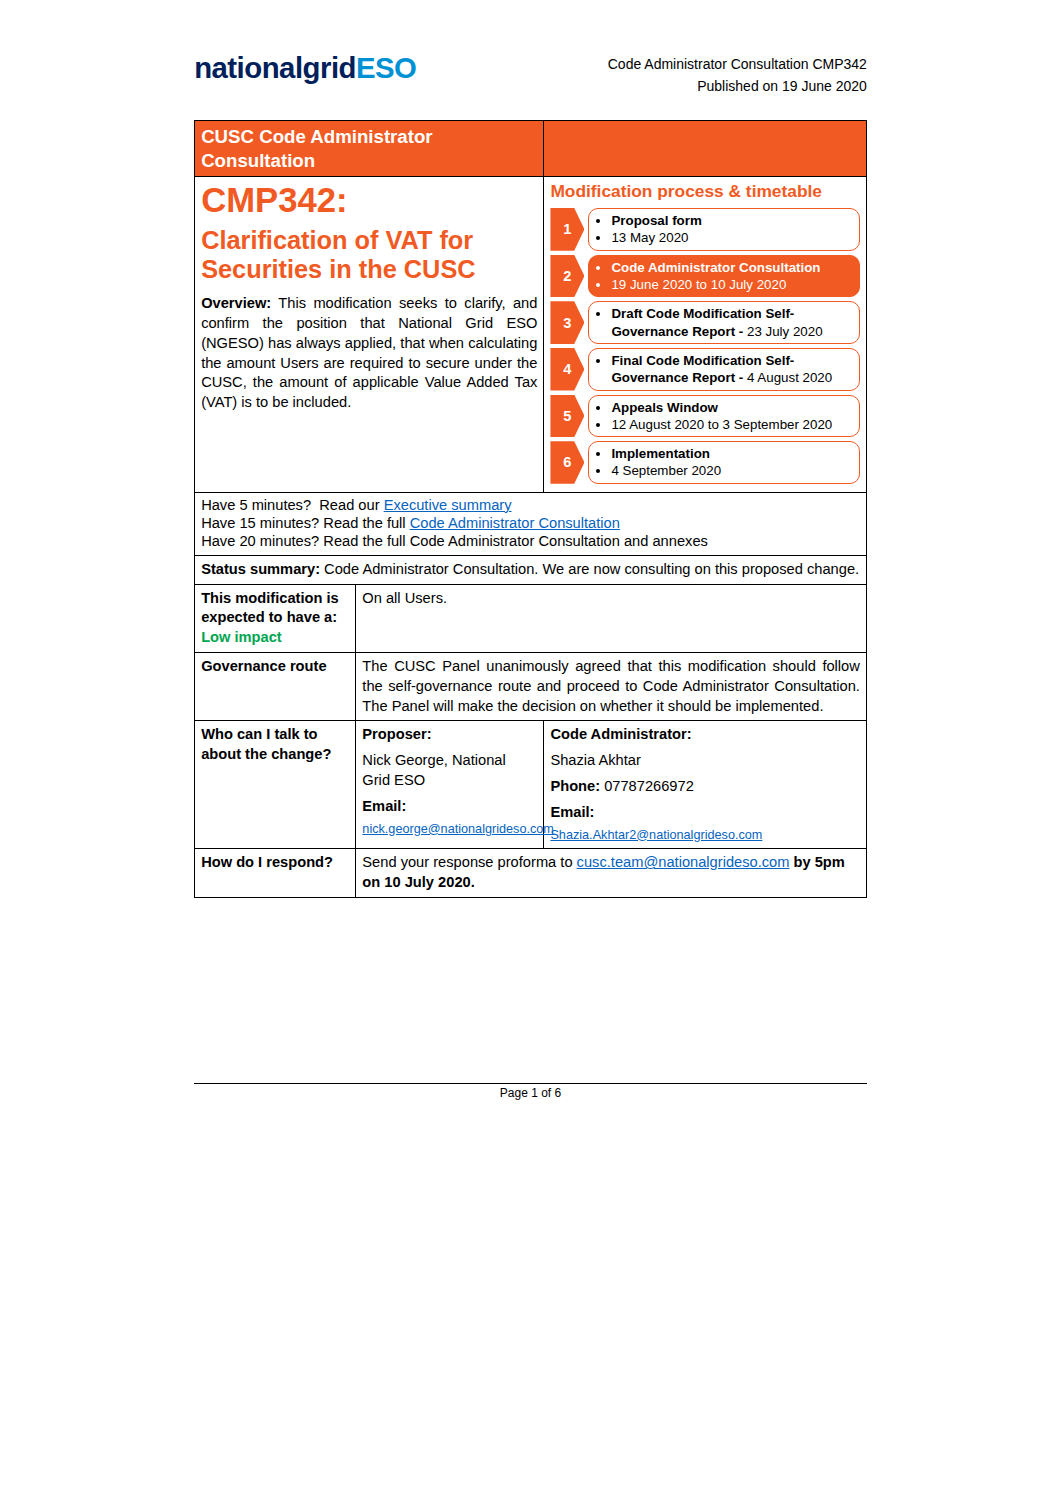national grid ESO
Code Administrator Consultation CMP342
Published on 19 June 2020
| CUSC Code Administrator Consultation | |
| CMP342: Clarification of VAT for Securities in the CUSC Overview: This modification seeks to clarify, and confirm the position that National Grid ESO (NGESO) has always applied, that when calculating the amount Users are required to secure under the CUSC, the amount of applicable Value Added Tax (VAT) is to be included. | Modification process & timetable 1 Proposal form 13 May 2020 2 Code Administrator Consultation 19 June 2020 to 10 July 2020 3 Draft Code Modification Self-Governance Report - 23 July 2020 4 Final Code Modification Self-Governance Report - 4 August 2020 5 Appeals Window 12 August 2020 to 3 September 2020 6 Implementation 4 September 2020 |
| Have 5 minutes? Read our Executive summary Have 15 minutes? Read the full Code Administrator Consultation Have 20 minutes? Read the full Code Administrator Consultation and annexes |
| Status summary: Code Administrator Consultation. We are now consulting on this proposed change. |
| This modification is expected to have a: Low impact | On all Users. |
| Governance route | The CUSC Panel unanimously agreed that this modification should follow the self-governance route and proceed to Code Administrator Consultation. The Panel will make the decision on whether it should be implemented. |
| Who can I talk to about the change? | Proposer: Nick George, National Grid ESO Email: nick.george@nationalgrideso.com | Code Administrator: Shazia Akhtar Phone: 07787266972 Email: Shazia.Akhtar2@nationalgrideso.com |
| How do I respond? | Send your response proforma to cusc.team@nationalgrideso.com by 5pm on 10 July 2020. |
Page 1 of 6